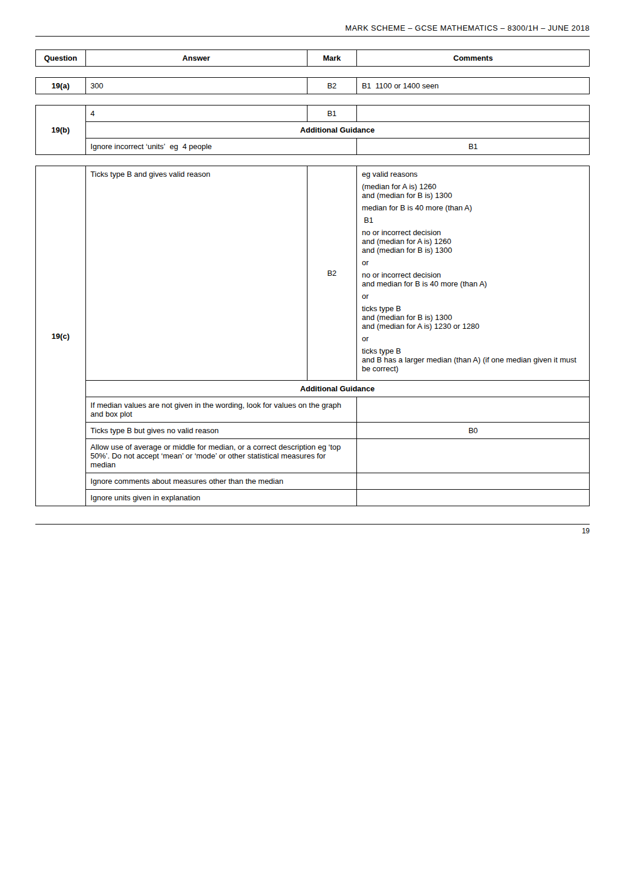MARK SCHEME – GCSE MATHEMATICS – 8300/1H – JUNE 2018
| Question | Answer | Mark | Comments |
| --- | --- | --- | --- |
| 19(a) | 300 | B2 | B1 1100 or 1400 seen |
| 19(b) | 4 | B1 | |
| Additional Guidance |
| Ignore incorrect ‘units’ eg 4 people | B1 |
| 19(c) | Ticks type B and gives valid reason | B2 | eg valid reasons (median for A is) 1260 and (median for B is) 1300 median for B is 40 more (than A) B1 no or incorrect decision and (median for A is) 1260 and (median for B is) 1300 or no or incorrect decision and median for B is 40 more (than A) or ticks type B and (median for B is) 1300 and (median for A is) 1230 or 1280 or ticks type B and B has a larger median (than A) (if one median given it must be correct) |
| Additional Guidance |
| If median values are not given in the wording, look for values on the graph and box plot | |
| Ticks type B but gives no valid reason | B0 |
| Allow use of average or middle for median, or a correct description eg ‘top 50%’. Do not accept ‘mean’ or ‘mode’ or other statistical measures for median | |
| Ignore comments about measures other than the median | |
| Ignore units given in explanation | |
19